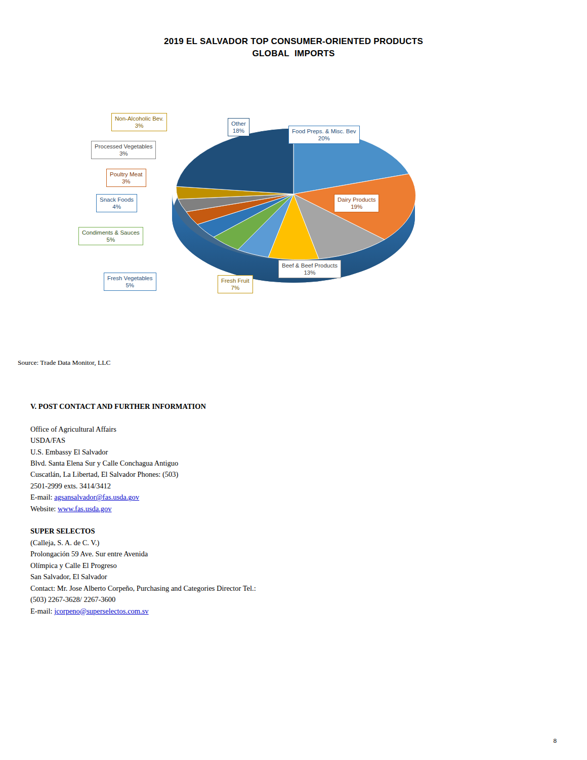2019 EL SALVADOR TOP CONSUMER-ORIENTED PRODUCTS
GLOBAL IMPORTS
Non-Alcoholic Bev.
3%
Processed Vegetables
3%
Poultry Meat
3%
Snack Foods
4%
Condiments & Sauces
5%
Fresh Vegetables
5%
Fresh Fruit
7%
Beef & Beef Products
13%
Dairy Products
19%
Food Preps. & Misc. Bev
20%
Other
18%
Source: Trade Data Monitor, LLC
V. POST CONTACT AND FURTHER INFORMATION
Office of Agricultural Affairs
USDA/FAS
U.S. Embassy El Salvador
Blvd. Santa Elena Sur y Calle Conchagua Antiguo
Cuscatlán, La Libertad, El Salvador Phones: (503)
2501-2999 exts. 3414/3412
E-mail: agsansalvador@fas.usda.gov
Website: www.fas.usda.gov
SUPER SELECTOS
(Calleja, S. A. de C. V.)
Prolongación 59 Ave. Sur entre Avenida
Olímpica y Calle El Progreso
San Salvador, El Salvador
Contact: Mr. Jose Alberto Corpeño, Purchasing and Categories Director Tel.:
(503) 2267-3628/ 2267-3600
E-mail: jcorpeno@superselectos.com.sv
8